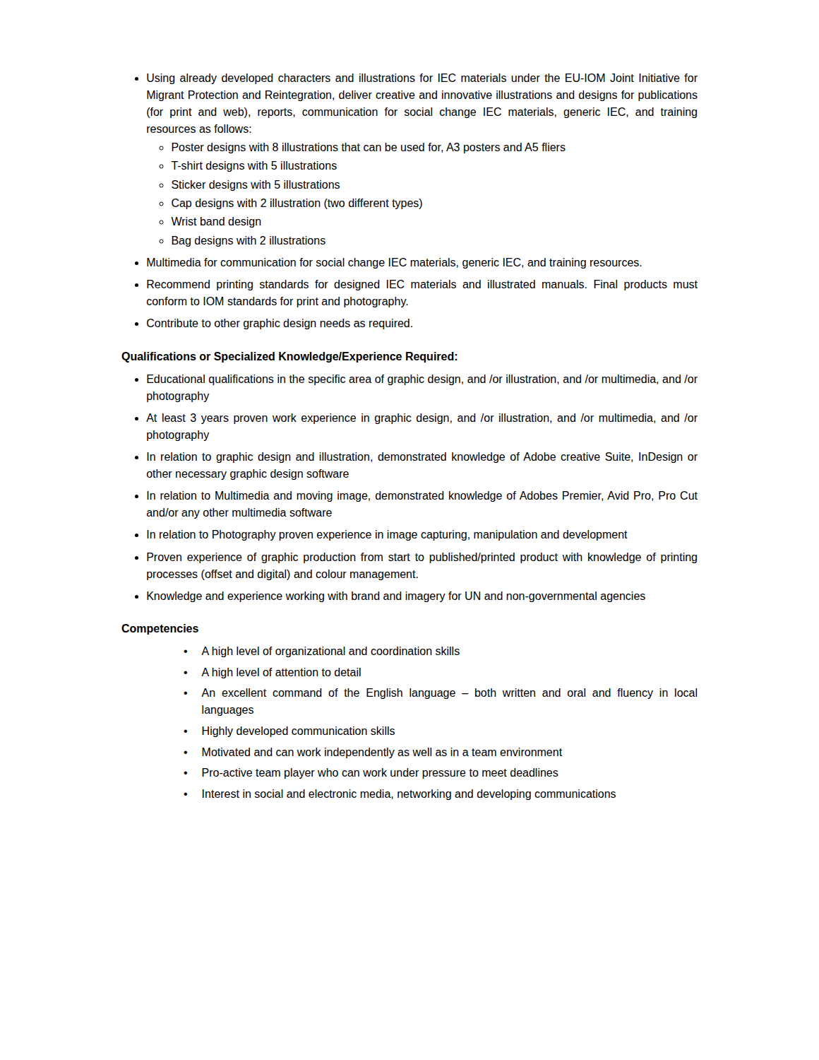Using already developed characters and illustrations for IEC materials under the EU-IOM Joint Initiative for Migrant Protection and Reintegration, deliver creative and innovative illustrations and designs for publications (for print and web), reports, communication for social change IEC materials, generic IEC, and training resources as follows:
Poster designs with 8 illustrations that can be used for, A3 posters and A5 fliers
T-shirt designs with 5 illustrations
Sticker designs with 5 illustrations
Cap designs with 2 illustration (two different types)
Wrist band design
Bag designs with 2 illustrations
Multimedia for communication for social change IEC materials, generic IEC, and training resources.
Recommend printing standards for designed IEC materials and illustrated manuals. Final products must conform to IOM standards for print and photography.
Contribute to other graphic design needs as required.
Qualifications or Specialized Knowledge/Experience Required:
Educational qualifications in the specific area of graphic design, and /or illustration, and /or multimedia, and /or photography
At least 3 years proven work experience in graphic design, and /or illustration, and /or multimedia, and /or photography
In relation to graphic design and illustration, demonstrated knowledge of Adobe creative Suite, InDesign or other necessary graphic design software
In relation to Multimedia and moving image, demonstrated knowledge of Adobes Premier, Avid Pro, Pro Cut and/or any other multimedia software
In relation to Photography proven experience in image capturing, manipulation and development
Proven experience of graphic production from start to published/printed product with knowledge of printing processes (offset and digital) and colour management.
Knowledge and experience working with brand and imagery for UN and non-governmental agencies
Competencies
A high level of organizational and coordination skills
A high level of attention to detail
An excellent command of the English language – both written and oral and fluency in local languages
Highly developed communication skills
Motivated and can work independently as well as in a team environment
Pro-active team player who can work under pressure to meet deadlines
Interest in social and electronic media, networking and developing communications